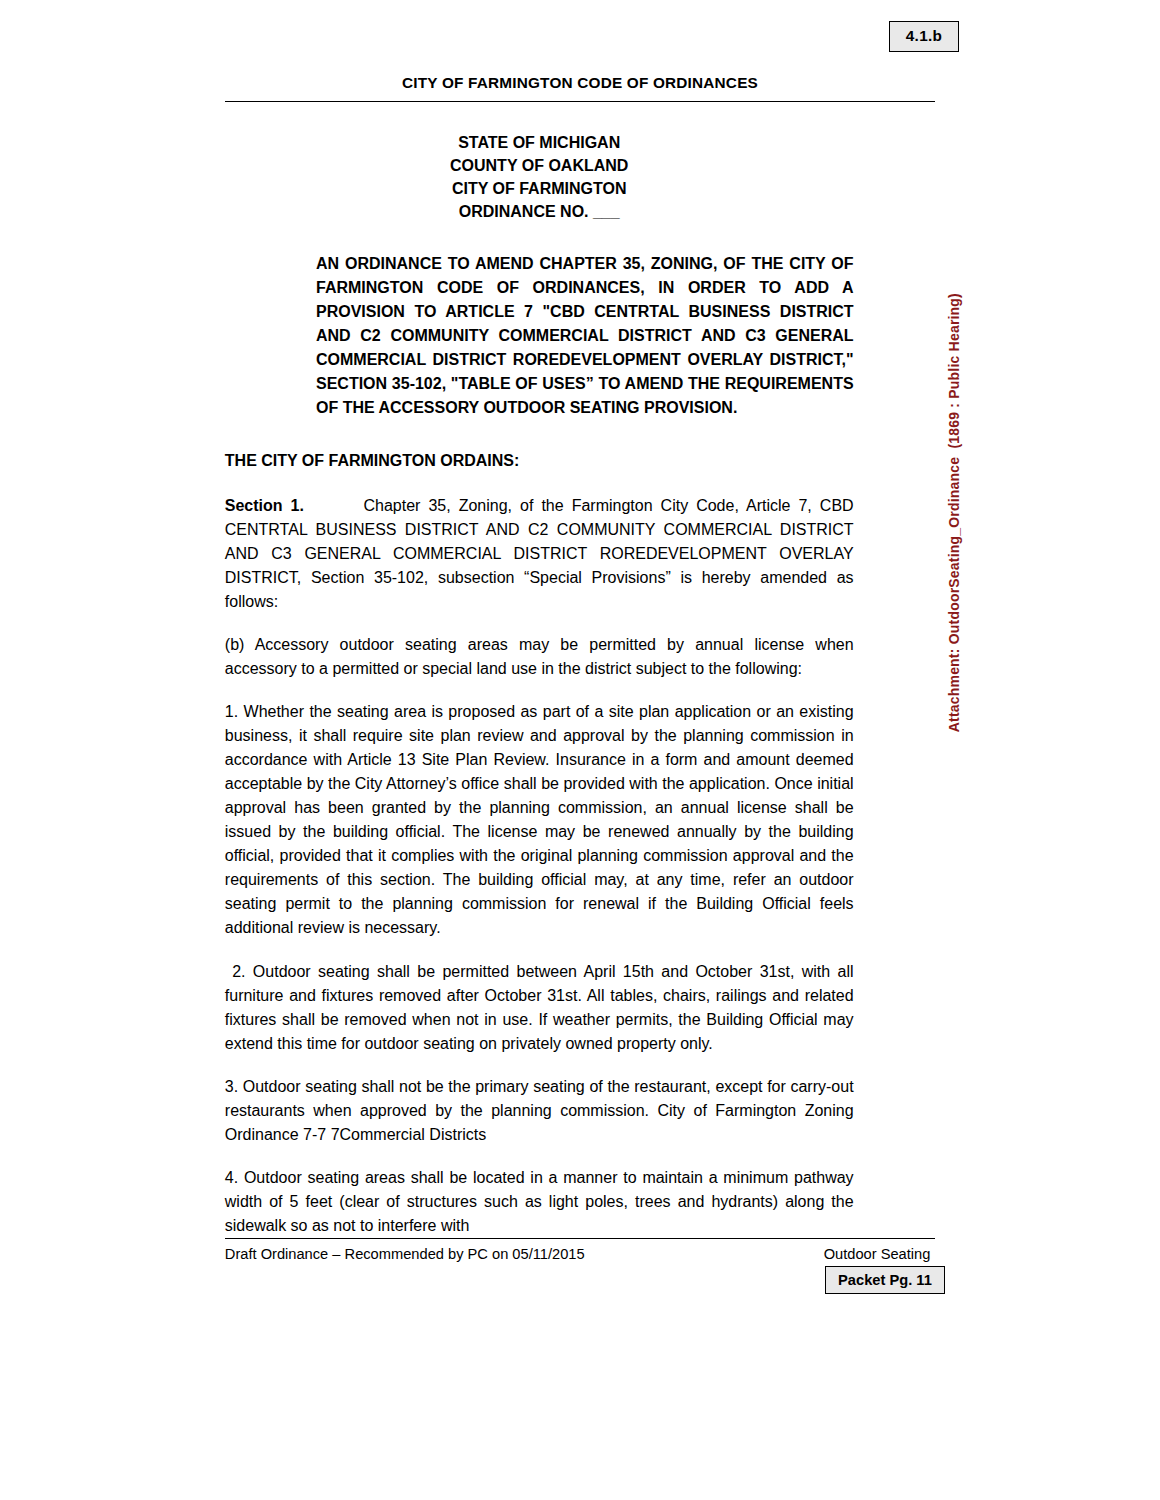4.1.b
CITY OF FARMINGTON CODE OF ORDINANCES
STATE OF MICHIGAN
COUNTY OF OAKLAND
CITY OF FARMINGTON
ORDINANCE NO. ___
AN ORDINANCE TO AMEND CHAPTER 35, ZONING, OF THE CITY OF FARMINGTON CODE OF ORDINANCES, IN ORDER TO ADD A PROVISION TO ARTICLE 7 "CBD CENTRTAL BUSINESS DISTRICT AND C2 COMMUNITY COMMERCIAL DISTRICT AND C3 GENERAL COMMERCIAL DISTRICT ROREDEVELOPMENT OVERLAY DISTRICT," SECTION 35-102, "TABLE OF USES” TO AMEND THE REQUIREMENTS OF THE ACCESSORY OUTDOOR SEATING PROVISION.
THE CITY OF FARMINGTON ORDAINS:
Section 1. Chapter 35, Zoning, of the Farmington City Code, Article 7, CBD CENTRTAL BUSINESS DISTRICT AND C2 COMMUNITY COMMERCIAL DISTRICT AND C3 GENERAL COMMERCIAL DISTRICT ROREDEVELOPMENT OVERLAY DISTRICT, Section 35-102, subsection “Special Provisions” is hereby amended as follows:
(b) Accessory outdoor seating areas may be permitted by annual license when accessory to a permitted or special land use in the district subject to the following:
1. Whether the seating area is proposed as part of a site plan application or an existing business, it shall require site plan review and approval by the planning commission in accordance with Article 13 Site Plan Review. Insurance in a form and amount deemed acceptable by the City Attorney’s office shall be provided with the application. Once initial approval has been granted by the planning commission, an annual license shall be issued by the building official. The license may be renewed annually by the building official, provided that it complies with the original planning commission approval and the requirements of this section. The building official may, at any time, refer an outdoor seating permit to the planning commission for renewal if the Building Official feels additional review is necessary.
2. Outdoor seating shall be permitted between April 15th and October 31st, with all furniture and fixtures removed after October 31st. All tables, chairs, railings and related fixtures shall be removed when not in use. If weather permits, the Building Official may extend this time for outdoor seating on privately owned property only.
3. Outdoor seating shall not be the primary seating of the restaurant, except for carry-out restaurants when approved by the planning commission. City of Farmington Zoning Ordinance 7-7 7Commercial Districts
4. Outdoor seating areas shall be located in a manner to maintain a minimum pathway width of 5 feet (clear of structures such as light poles, trees and hydrants) along the sidewalk so as not to interfere with
Attachment: OutdoorSeating_Ordinance (1869 : Public Hearing)
Draft Ordinance – Recommended by PC on 05/11/2015
Outdoor Seating
Packet Pg. 11